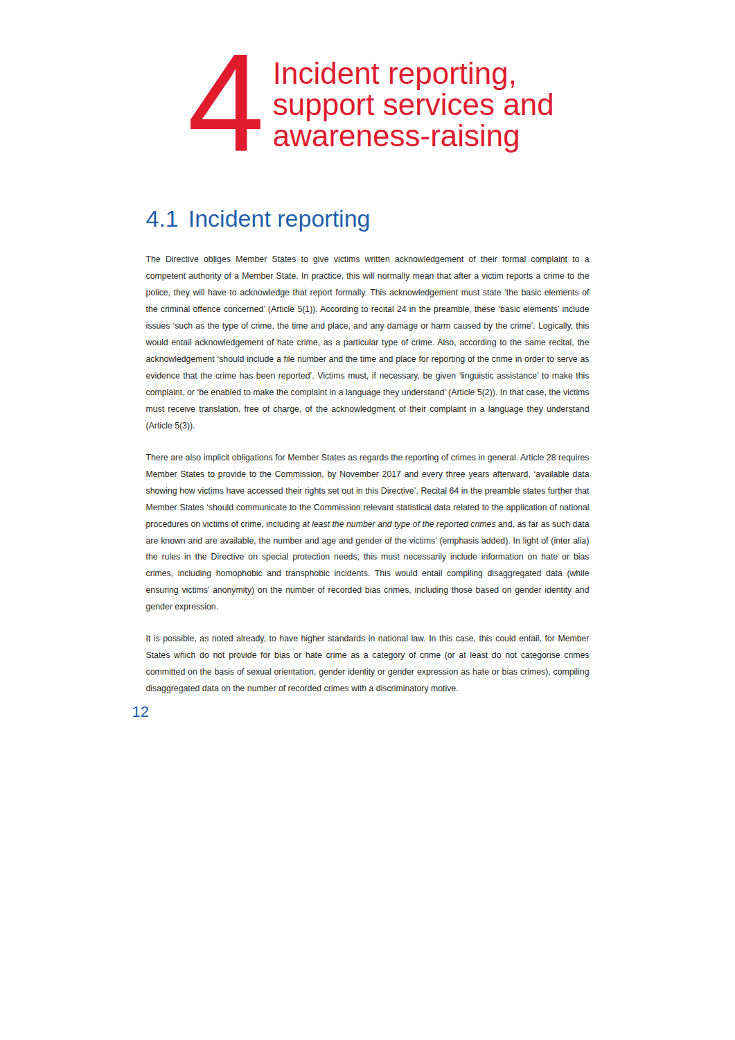4
Incident reporting,
support services and
awareness-raising
4.1 Incident reporting
The Directive obliges Member States to give victims written acknowledgement of their formal complaint to a competent authority of a Member State. In practice, this will normally mean that after a victim reports a crime to the police, they will have to acknowledge that report formally. This acknowledgement must state ‘the basic elements of the criminal offence concerned’ (Article 5(1)). According to recital 24 in the preamble, these ‘basic elements’ include issues ‘such as the type of crime, the time and place, and any damage or harm caused by the crime’. Logically, this would entail acknowledgement of hate crime, as a particular type of crime. Also, according to the same recital, the acknowledgement ‘should include a file number and the time and place for reporting of the crime in order to serve as evidence that the crime has been reported’. Victims must, if necessary, be given ‘linguistic assistance’ to make this complaint, or ‘be enabled to make the complaint in a language they understand’ (Article 5(2)). In that case, the victims must receive translation, free of charge, of the acknowledgment of their complaint in a language they understand (Article 5(3)).
There are also implicit obligations for Member States as regards the reporting of crimes in general. Article 28 requires Member States to provide to the Commission, by November 2017 and every three years afterward, ‘available data showing how victims have accessed their rights set out in this Directive’. Recital 64 in the preamble states further that Member States ‘should communicate to the Commission relevant statistical data related to the application of national procedures on victims of crime, including at least the number and type of the reported crimes and, as far as such data are known and are available, the number and age and gender of the victims’ (emphasis added). In light of (inter alia) the rules in the Directive on special protection needs, this must necessarily include information on hate or bias crimes, including homophobic and transphobic incidents. This would entail compiling disaggregated data (while ensuring victims’ anonymity) on the number of recorded bias crimes, including those based on gender identity and gender expression.
It is possible, as noted already, to have higher standards in national law. In this case, this could entail, for Member States which do not provide for bias or hate crime as a category of crime (or at least do not categorise crimes committed on the basis of sexual orientation, gender identity or gender expression as hate or bias crimes), compiling disaggregated data on the number of recorded crimes with a discriminatory motive.
12